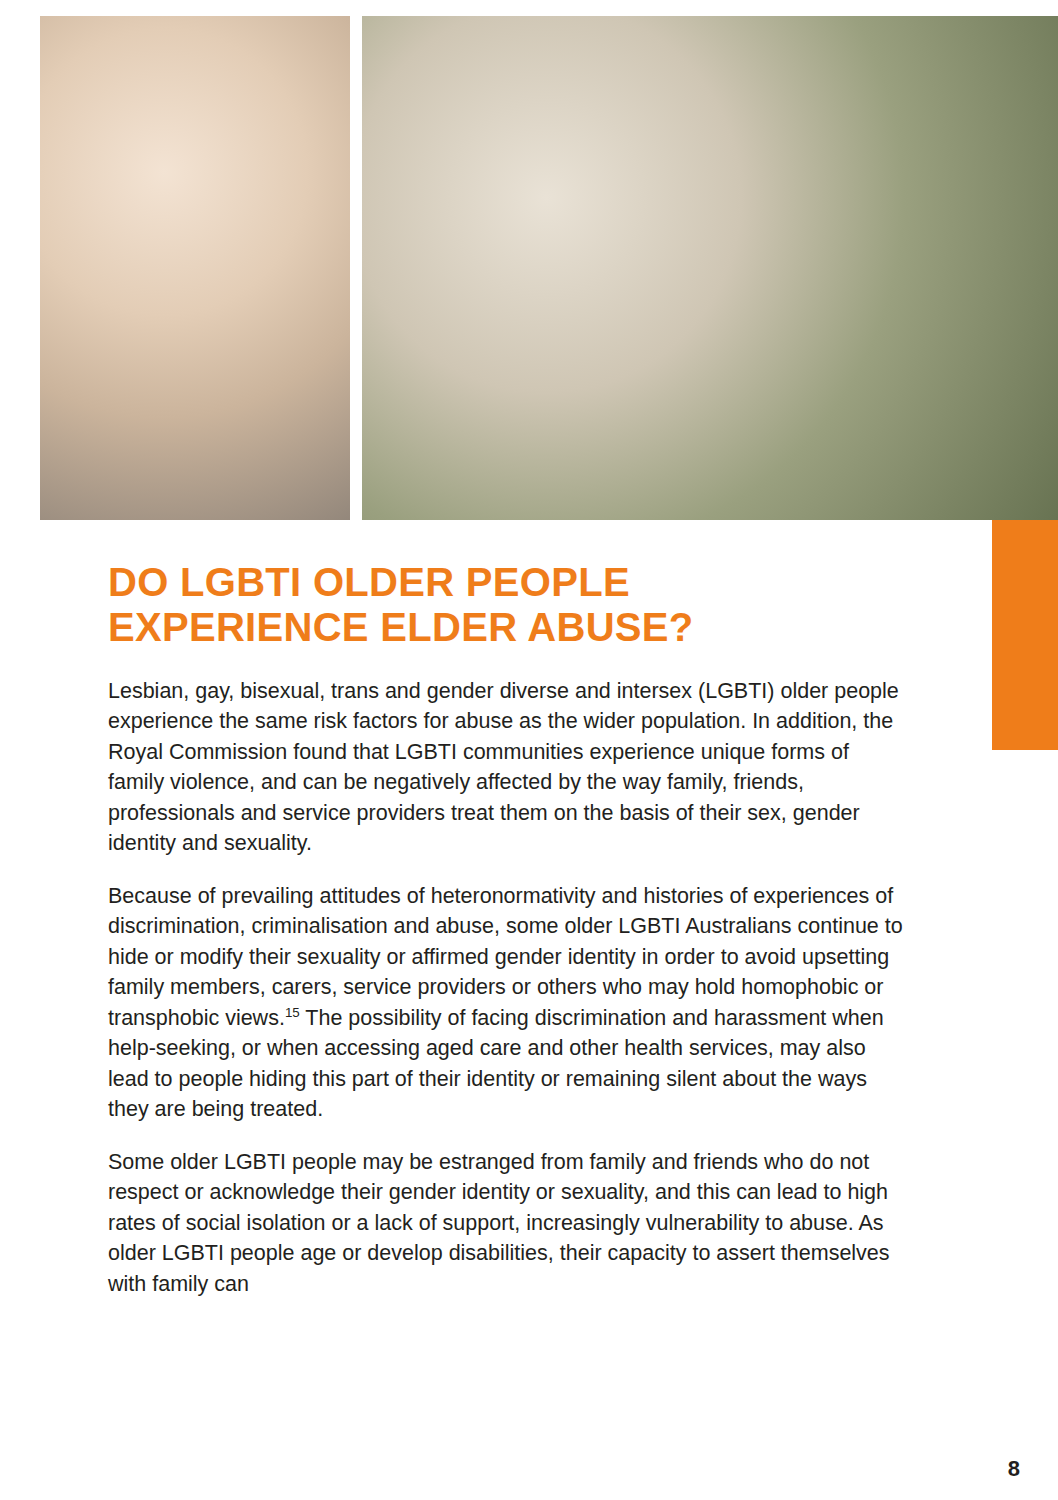Do LGBTI older people
experience elder abuse?
Lesbian, gay, bisexual, trans and gender diverse and intersex (LGBTI) older people experience the same risk factors for abuse as the wider population. In addition, the Royal Commission found that LGBTI communities experience unique forms of family violence, and can be negatively affected by the way family, friends, professionals and service providers treat them on the basis of their sex, gender identity and sexuality.
Because of prevailing attitudes of heteronormativity and histories of experiences of discrimination, criminalisation and abuse, some older LGBTI Australians continue to hide or modify their sexuality or affirmed gender identity in order to avoid upsetting family members, carers, service providers or others who may hold homophobic or transphobic views.15 The possibility of facing discrimination and harassment when help-seeking, or when accessing aged care and other health services, may also lead to people hiding this part of their identity or remaining silent about the ways they are being treated.
Some older LGBTI people may be estranged from family and friends who do not respect or acknowledge their gender identity or sexuality, and this can lead to high rates of social isolation or a lack of support, increasingly vulnerability to abuse. As older LGBTI people age or develop disabilities, their capacity to assert themselves with family can
8